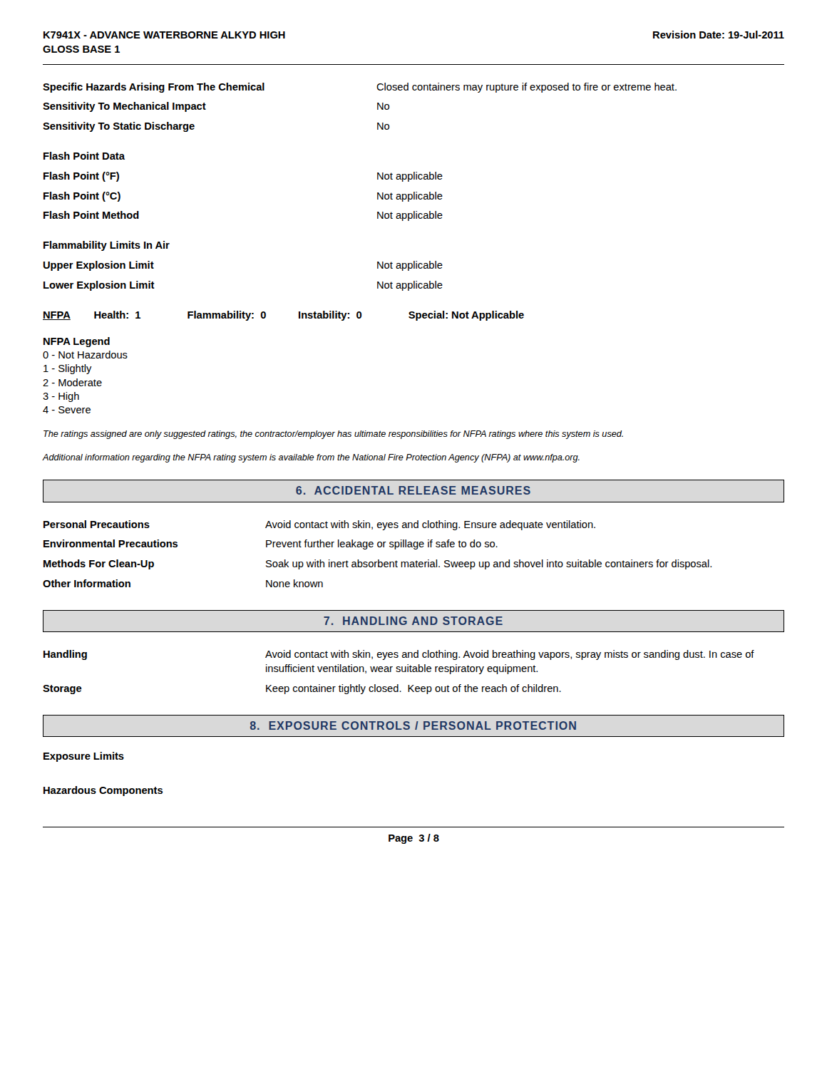K7941X - ADVANCE WATERBORNE ALKYD HIGH
GLOSS BASE 1
Revision Date: 19-Jul-2011
| Specific Hazards Arising From The Chemical | Closed containers may rupture if exposed to fire or extreme heat. |
| Sensitivity To Mechanical Impact | No |
| Sensitivity To Static Discharge | No |
| Flash Point Data | |
| Flash Point (°F) | Not applicable |
| Flash Point (°C) | Not applicable |
| Flash Point Method | Not applicable |
| Flammability Limits In Air | |
| Upper Explosion Limit | Not applicable |
| Lower Explosion Limit | Not applicable |
NFPA Health: 1 Flammability: 0 Instability: 0 Special: Not Applicable
NFPA Legend
0 - Not Hazardous
1 - Slightly
2 - Moderate
3 - High
4 - Severe
The ratings assigned are only suggested ratings, the contractor/employer has ultimate responsibilities for NFPA ratings where this system is used.
Additional information regarding the NFPA rating system is available from the National Fire Protection Agency (NFPA) at www.nfpa.org.
6. ACCIDENTAL RELEASE MEASURES
| Personal Precautions | Avoid contact with skin, eyes and clothing. Ensure adequate ventilation. |
| Environmental Precautions | Prevent further leakage or spillage if safe to do so. |
| Methods For Clean-Up | Soak up with inert absorbent material. Sweep up and shovel into suitable containers for disposal. |
| Other Information | None known |
7. HANDLING AND STORAGE
| Handling | Avoid contact with skin, eyes and clothing. Avoid breathing vapors, spray mists or sanding dust. In case of insufficient ventilation, wear suitable respiratory equipment. |
| Storage | Keep container tightly closed. Keep out of the reach of children. |
8. EXPOSURE CONTROLS / PERSONAL PROTECTION
Exposure Limits
Hazardous Components
Page 3 / 8